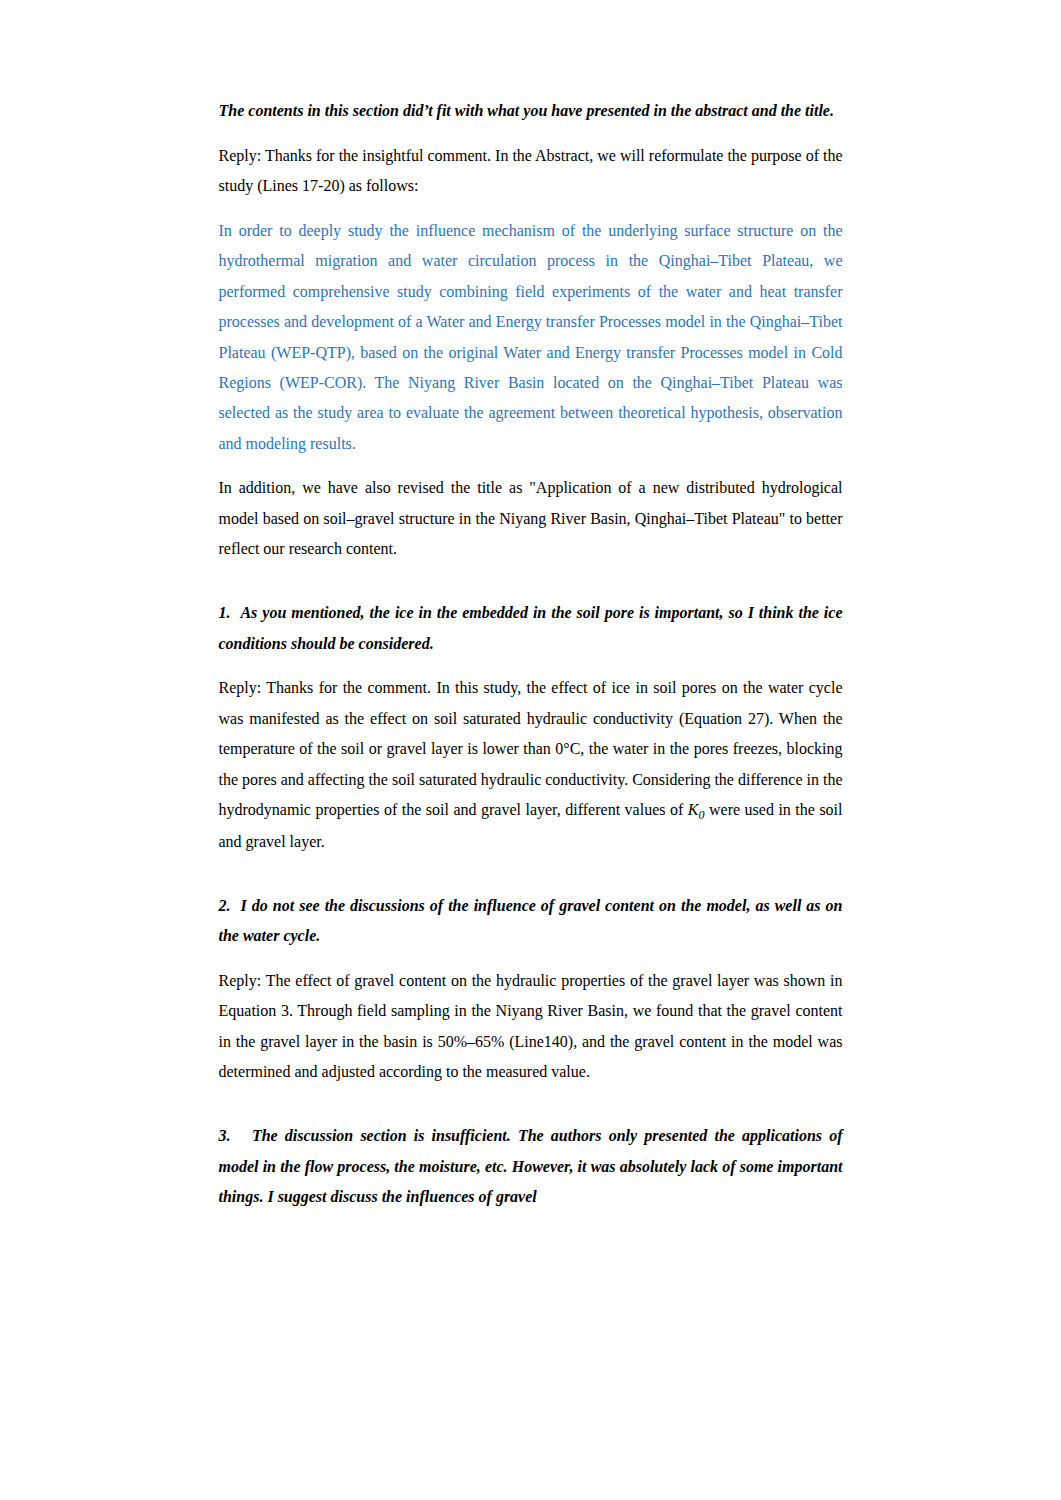The contents in this section did’t fit with what you have presented in the abstract and the title.
Reply: Thanks for the insightful comment. In the Abstract, we will reformulate the purpose of the study (Lines 17-20) as follows:
In order to deeply study the influence mechanism of the underlying surface structure on the hydrothermal migration and water circulation process in the Qinghai–Tibet Plateau, we performed comprehensive study combining field experiments of the water and heat transfer processes and development of a Water and Energy transfer Processes model in the Qinghai–Tibet Plateau (WEP-QTP), based on the original Water and Energy transfer Processes model in Cold Regions (WEP-COR). The Niyang River Basin located on the Qinghai–Tibet Plateau was selected as the study area to evaluate the agreement between theoretical hypothesis, observation and modeling results.
In addition, we have also revised the title as "Application of a new distributed hydrological model based on soil–gravel structure in the Niyang River Basin, Qinghai–Tibet Plateau" to better reflect our research content.
1. As you mentioned, the ice in the embedded in the soil pore is important, so I think the ice conditions should be considered.
Reply: Thanks for the comment. In this study, the effect of ice in soil pores on the water cycle was manifested as the effect on soil saturated hydraulic conductivity (Equation 27). When the temperature of the soil or gravel layer is lower than 0°C, the water in the pores freezes, blocking the pores and affecting the soil saturated hydraulic conductivity. Considering the difference in the hydrodynamic properties of the soil and gravel layer, different values of K0 were used in the soil and gravel layer.
2. I do not see the discussions of the influence of gravel content on the model, as well as on the water cycle.
Reply: The effect of gravel content on the hydraulic properties of the gravel layer was shown in Equation 3. Through field sampling in the Niyang River Basin, we found that the gravel content in the gravel layer in the basin is 50%–65% (Line140), and the gravel content in the model was determined and adjusted according to the measured value.
3. The discussion section is insufficient. The authors only presented the applications of model in the flow process, the moisture, etc. However, it was absolutely lack of some important things. I suggest discuss the influences of gravel